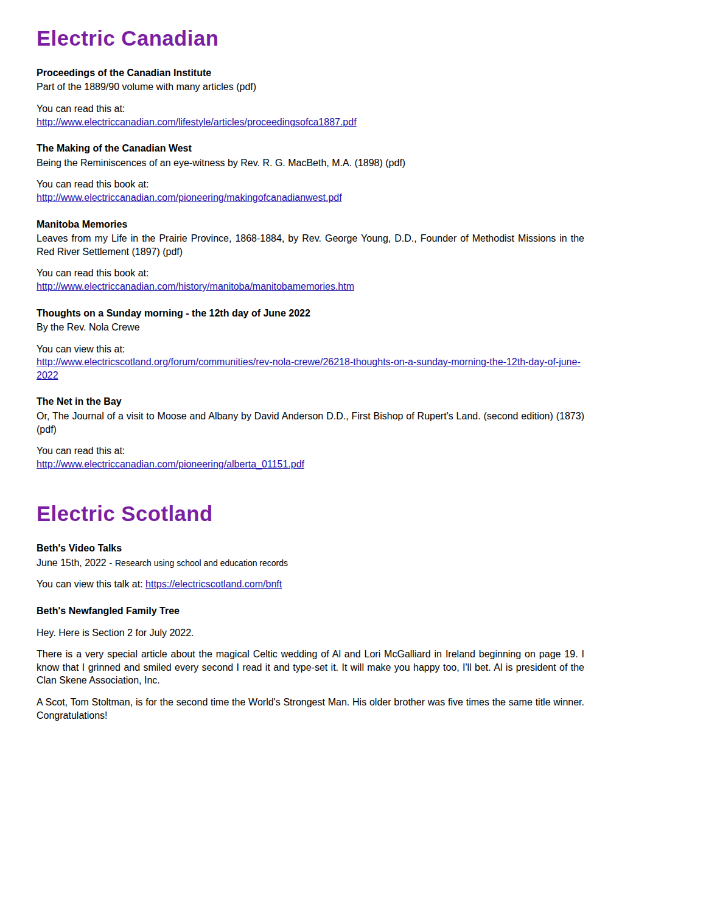Electric Canadian
Proceedings of the Canadian Institute
Part of the 1889/90 volume with many articles (pdf)
You can read this at:
http://www.electriccanadian.com/lifestyle/articles/proceedingsofca1887.pdf
The Making of the Canadian West
Being the Reminiscences of an eye-witness by Rev. R. G. MacBeth, M.A. (1898) (pdf)
You can read this book at:
http://www.electriccanadian.com/pioneering/makingofcanadianwest.pdf
Manitoba Memories
Leaves from my Life in the Prairie Province, 1868-1884, by Rev. George Young, D.D., Founder of Methodist Missions in the Red River Settlement (1897) (pdf)
You can read this book at:
http://www.electriccanadian.com/history/manitoba/manitobamemories.htm
Thoughts on a Sunday morning - the 12th day of June 2022
By the Rev. Nola Crewe
You can view this at:
http://www.electricscotland.org/forum/communities/rev-nola-crewe/26218-thoughts-on-a-sunday-morning-the-12th-day-of-june-2022
The Net in the Bay
Or, The Journal of a visit to Moose and Albany by David Anderson D.D., First Bishop of Rupert's Land. (second edition) (1873) (pdf)
You can read this at:
http://www.electriccanadian.com/pioneering/alberta_01151.pdf
Electric Scotland
Beth's Video Talks
June 15th, 2022 - Research using school and education records
You can view this talk at: https://electricscotland.com/bnft
Beth's Newfangled Family Tree
Hey. Here is Section 2 for July 2022.
There is a very special article about the magical Celtic wedding of Al and Lori McGalliard in Ireland beginning on page 19. I know that I grinned and smiled every second I read it and type-set it. It will make you happy too, I'll bet. Al is president of the Clan Skene Association, Inc.
A Scot, Tom Stoltman, is for the second time the World's Strongest Man. His older brother was five times the same title winner. Congratulations!